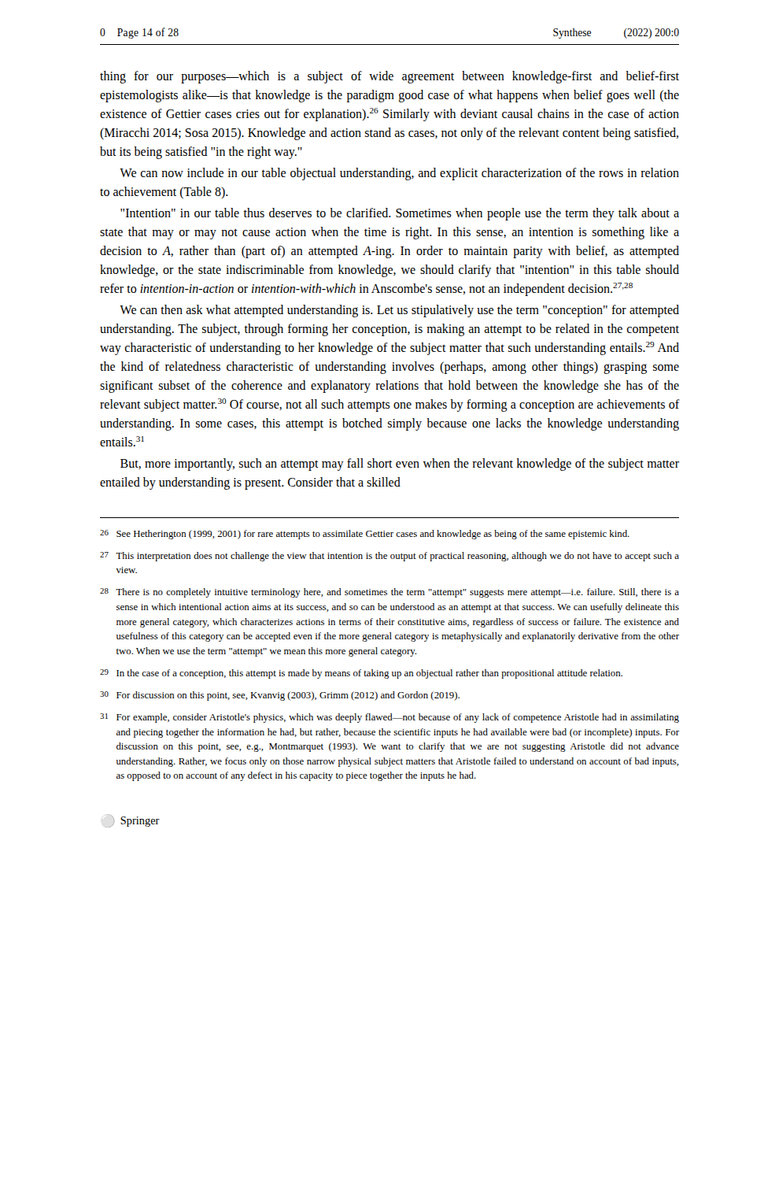0 Page 14 of 28 Synthese(2022) 200:0
thing for our purposes—which is a subject of wide agreement between knowledge-first and belief-first epistemologists alike—is that knowledge is the paradigm good case of what happens when belief goes well (the existence of Gettier cases cries out for explanation).26 Similarly with deviant causal chains in the case of action (Miracchi 2014; Sosa 2015). Knowledge and action stand as cases, not only of the relevant content being satisfied, but its being satisfied "in the right way."
We can now include in our table objectual understanding, and explicit characterization of the rows in relation to achievement (Table 8).
"Intention" in our table thus deserves to be clarified. Sometimes when people use the term they talk about a state that may or may not cause action when the time is right. In this sense, an intention is something like a decision to A, rather than (part of) an attempted A-ing. In order to maintain parity with belief, as attempted knowledge, or the state indiscriminable from knowledge, we should clarify that "intention" in this table should refer to intention-in-action or intention-with-which in Anscombe's sense, not an independent decision.27,28
We can then ask what attempted understanding is. Let us stipulatively use the term "conception" for attempted understanding. The subject, through forming her conception, is making an attempt to be related in the competent way characteristic of understanding to her knowledge of the subject matter that such understanding entails.29 And the kind of relatedness characteristic of understanding involves (perhaps, among other things) grasping some significant subset of the coherence and explanatory relations that hold between the knowledge she has of the relevant subject matter.30 Of course, not all such attempts one makes by forming a conception are achievements of understanding. In some cases, this attempt is botched simply because one lacks the knowledge understanding entails.31
But, more importantly, such an attempt may fall short even when the relevant knowledge of the subject matter entailed by understanding is present. Consider that a skilled
26 See Hetherington (1999, 2001) for rare attempts to assimilate Gettier cases and knowledge as being of the same epistemic kind.
27 This interpretation does not challenge the view that intention is the output of practical reasoning, although we do not have to accept such a view.
28 There is no completely intuitive terminology here, and sometimes the term "attempt" suggests mere attempt—i.e. failure. Still, there is a sense in which intentional action aims at its success, and so can be understood as an attempt at that success. We can usefully delineate this more general category, which characterizes actions in terms of their constitutive aims, regardless of success or failure. The existence and usefulness of this category can be accepted even if the more general category is metaphysically and explanatorily derivative from the other two. When we use the term "attempt" we mean this more general category.
29 In the case of a conception, this attempt is made by means of taking up an objectual rather than propositional attitude relation.
30 For discussion on this point, see, Kvanvig (2003), Grimm (2012) and Gordon (2019).
31 For example, consider Aristotle's physics, which was deeply flawed—not because of any lack of competence Aristotle had in assimilating and piecing together the information he had, but rather, because the scientific inputs he had available were bad (or incomplete) inputs. For discussion on this point, see, e.g., Montmarquet (1993). We want to clarify that we are not suggesting Aristotle did not advance understanding. Rather, we focus only on those narrow physical subject matters that Aristotle failed to understand on account of bad inputs, as opposed to on account of any defect in his capacity to piece together the inputs he had.
⚪ Springer